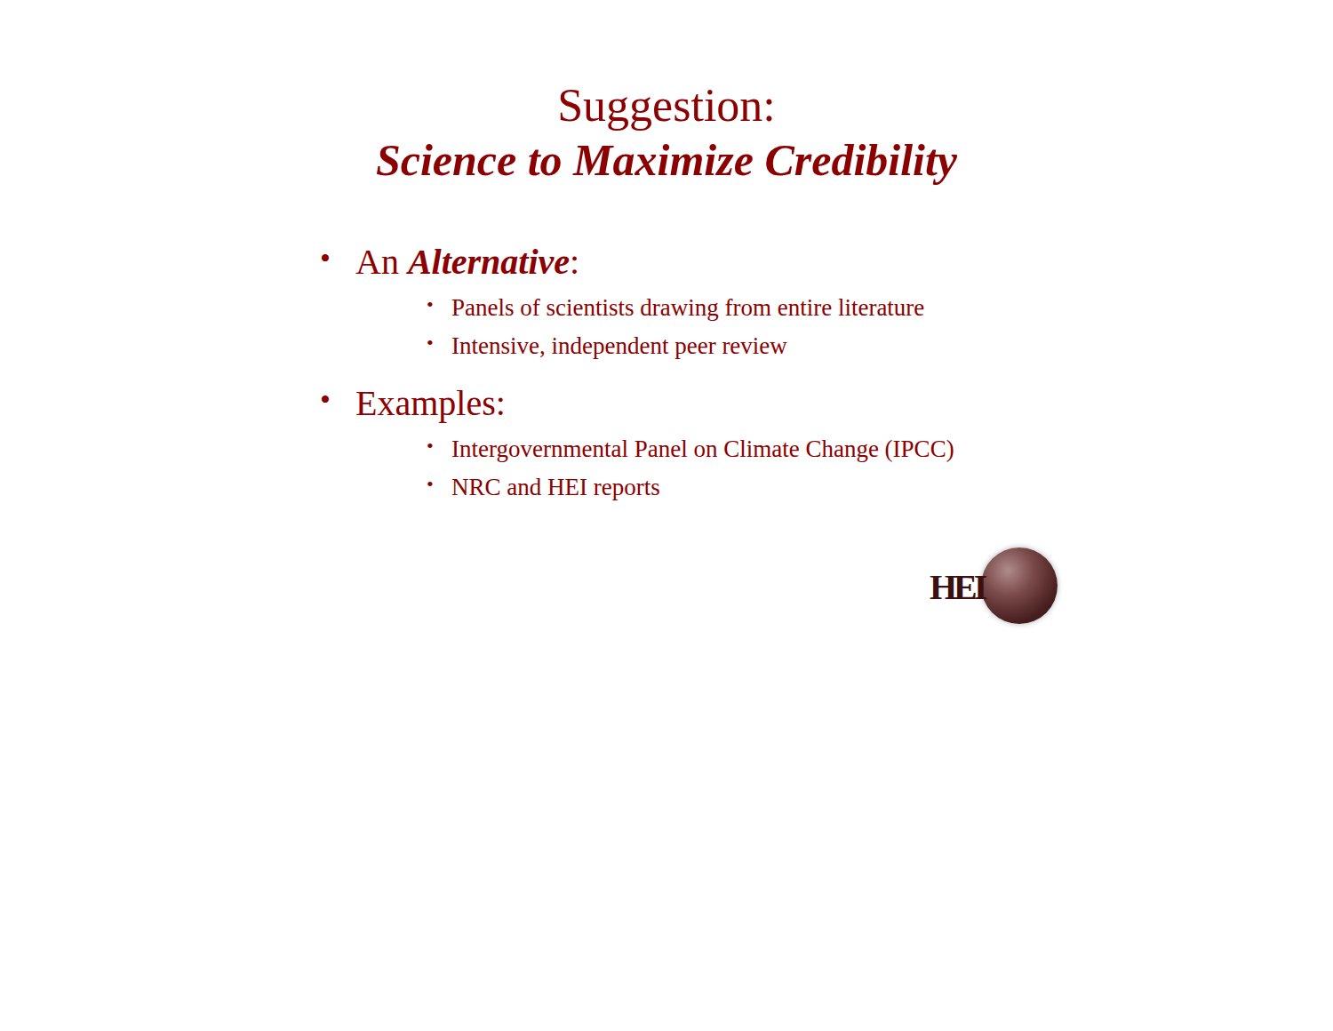Suggestion: Science to Maximize Credibility
An Alternative:
Panels of scientists drawing from entire literature
Intensive, independent peer review
Examples:
Intergovernmental Panel on Climate Change (IPCC)
NRC and HEI reports
HEI